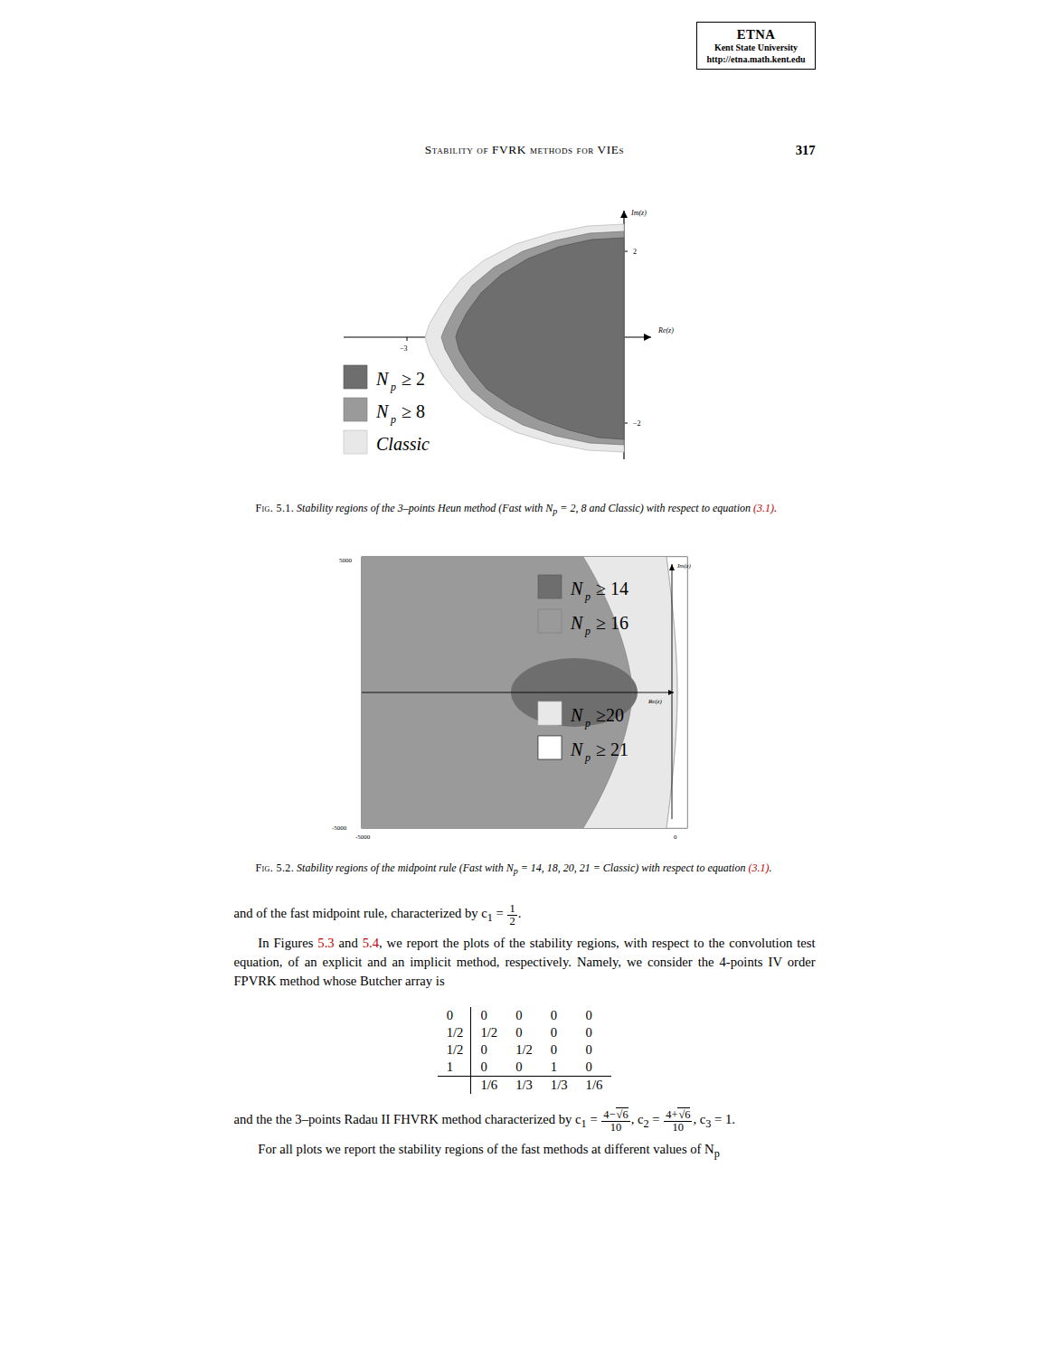ETNA
Kent State University
http://etna.math.kent.edu
Stability of FVRK methods for VIEs 317
Im(z) Re(z) 2 −2 −3 −2 N p ≥ 2 N p ≥ 8 Classic
Fig. 5.1. Stability regions of the 3–points Heun method (Fast with Np = 2, 8 and Classic) with respect to equation (3.1).
5000 -5000 -5000 0 Im(z) Re(z) N p ≥ 14 N p ≥ 16 N p ≥20 N p ≥ 21
Fig. 5.2. Stability regions of the midpoint rule (Fast with Np = 14, 18, 20, 21 = Classic) with respect to equation (3.1).
and of the fast midpoint rule, characterized by c1 = 12.
In Figures 5.3 and 5.4, we report the plots of the stability regions, with respect to the convolution test equation, of an explicit and an implicit method, respectively. Namely, we consider the 4-points IV order FPVRK method whose Butcher array is
| 0 | 0 | 0 | 0 | 0 |
| 1/2 | 1/2 | 0 | 0 | 0 |
| 1/2 | 0 | 1/2 | 0 | 0 |
| 1 | 0 | 0 | 1 | 0 |
| | 1/6 | 1/3 | 1/3 | 1/6 |
and the the 3–points Radau II FHVRK method characterized by c1 = 4−√610, c2 = 4+√610, c3 = 1.
For all plots we report the stability regions of the fast methods at different values of Np